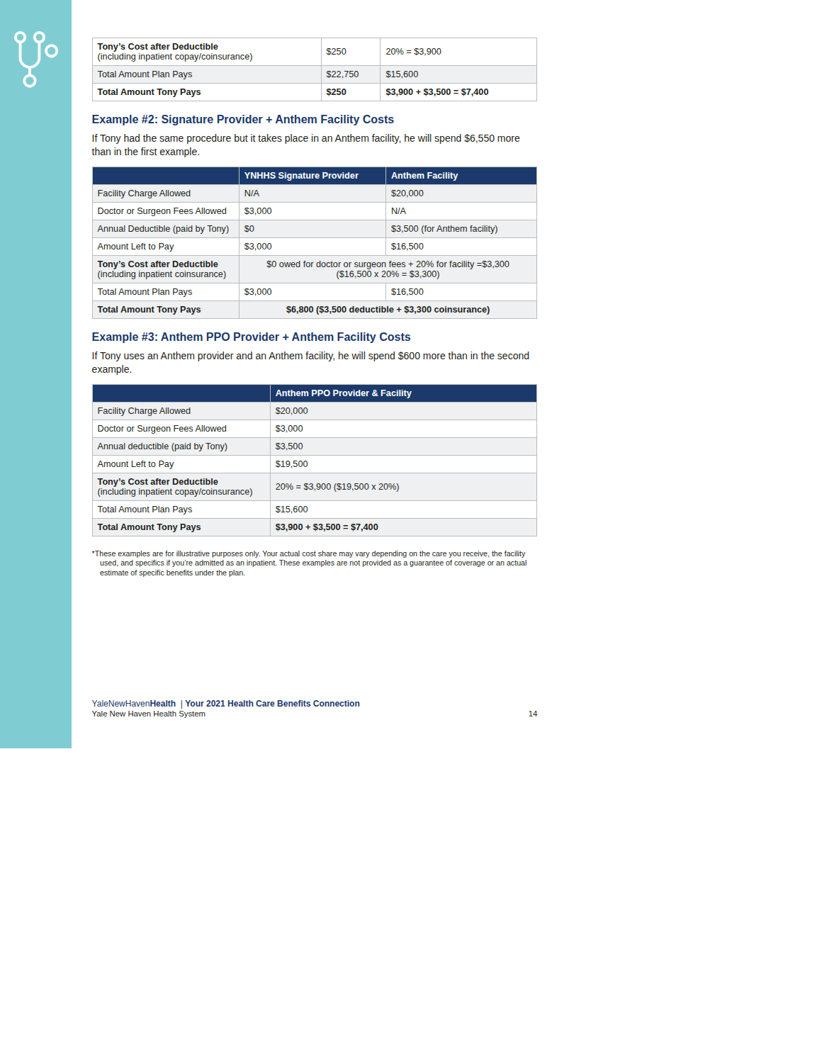| Tony’s Cost after Deductible (including inpatient copay/coinsurance) | $250 | 20% = $3,900 |
| Total Amount Plan Pays | $22,750 | $15,600 |
| Total Amount Tony Pays | $250 | $3,900 + $3,500 = $7,400 |
Example #2: Signature Provider + Anthem Facility Costs
If Tony had the same procedure but it takes place in an Anthem facility, he will spend $6,550 more than in the first example.
| | YNHHS Signature Provider | Anthem Facility |
| --- | --- | --- |
| Facility Charge Allowed | N/A | $20,000 |
| Doctor or Surgeon Fees Allowed | $3,000 | N/A |
| Annual Deductible (paid by Tony) | $0 | $3,500 (for Anthem facility) |
| Amount Left to Pay | $3,000 | $16,500 |
| Tony’s Cost after Deductible (including inpatient coinsurance) | $0 owed for doctor or surgeon fees + 20% for facility =$3,300 ($16,500 x 20% = $3,300) |
| Total Amount Plan Pays | $3,000 | $16,500 |
| Total Amount Tony Pays | $6,800 ($3,500 deductible + $3,300 coinsurance) |
Example #3: Anthem PPO Provider + Anthem Facility Costs
If Tony uses an Anthem provider and an Anthem facility, he will spend $600 more than in the second example.
| | Anthem PPO Provider & Facility |
| --- | --- |
| Facility Charge Allowed | $20,000 |
| Doctor or Surgeon Fees Allowed | $3,000 |
| Annual deductible (paid by Tony) | $3,500 |
| Amount Left to Pay | $19,500 |
| Tony’s Cost after Deductible (including inpatient copay/coinsurance) | 20% = $3,900 ($19,500 x 20%) |
| Total Amount Plan Pays | $15,600 |
| Total Amount Tony Pays | $3,900 + $3,500 = $7,400 |
*These examples are for illustrative purposes only. Your actual cost share may vary depending on the care you receive, the facility used, and specifics if you’re admitted as an inpatient. These examples are not provided as a guarantee of coverage or an actual estimate of specific benefits under the plan.
YaleNewHavenHealth | Your 2021 Health Care Benefits Connection
Yale New Haven Health System 14